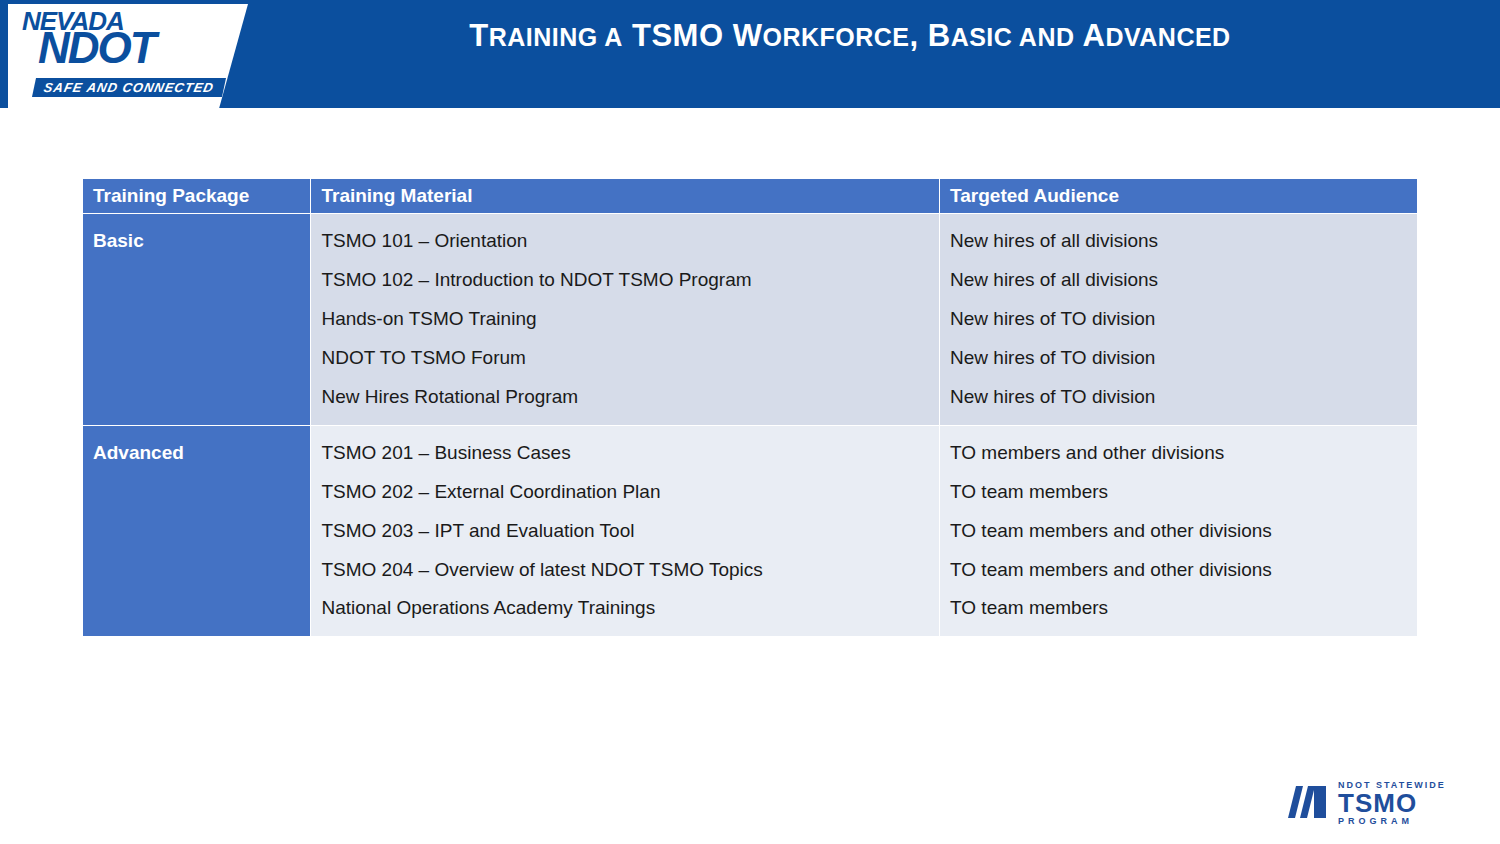TRAINING A TSMO WORKFORCE, BASIC AND ADVANCED
NEVADA
NDOT
SAFE AND CONNECTED
| Training Package | Training Material | Targeted Audience |
| --- | --- | --- |
| Basic | TSMO 101 – Orientation TSMO 102 – Introduction to NDOT TSMO Program Hands-on TSMO Training NDOT TO TSMO Forum New Hires Rotational Program | New hires of all divisions New hires of all divisions New hires of TO division New hires of TO division New hires of TO division |
| Advanced | TSMO 201 – Business Cases TSMO 202 – External Coordination Plan TSMO 203 – IPT and Evaluation Tool TSMO 204 – Overview of latest NDOT TSMO Topics National Operations Academy Trainings | TO members and other divisions TO team members TO team members and other divisions TO team members and other divisions TO team members |
NDOT STATEWIDE
TSMO
PROGRAM